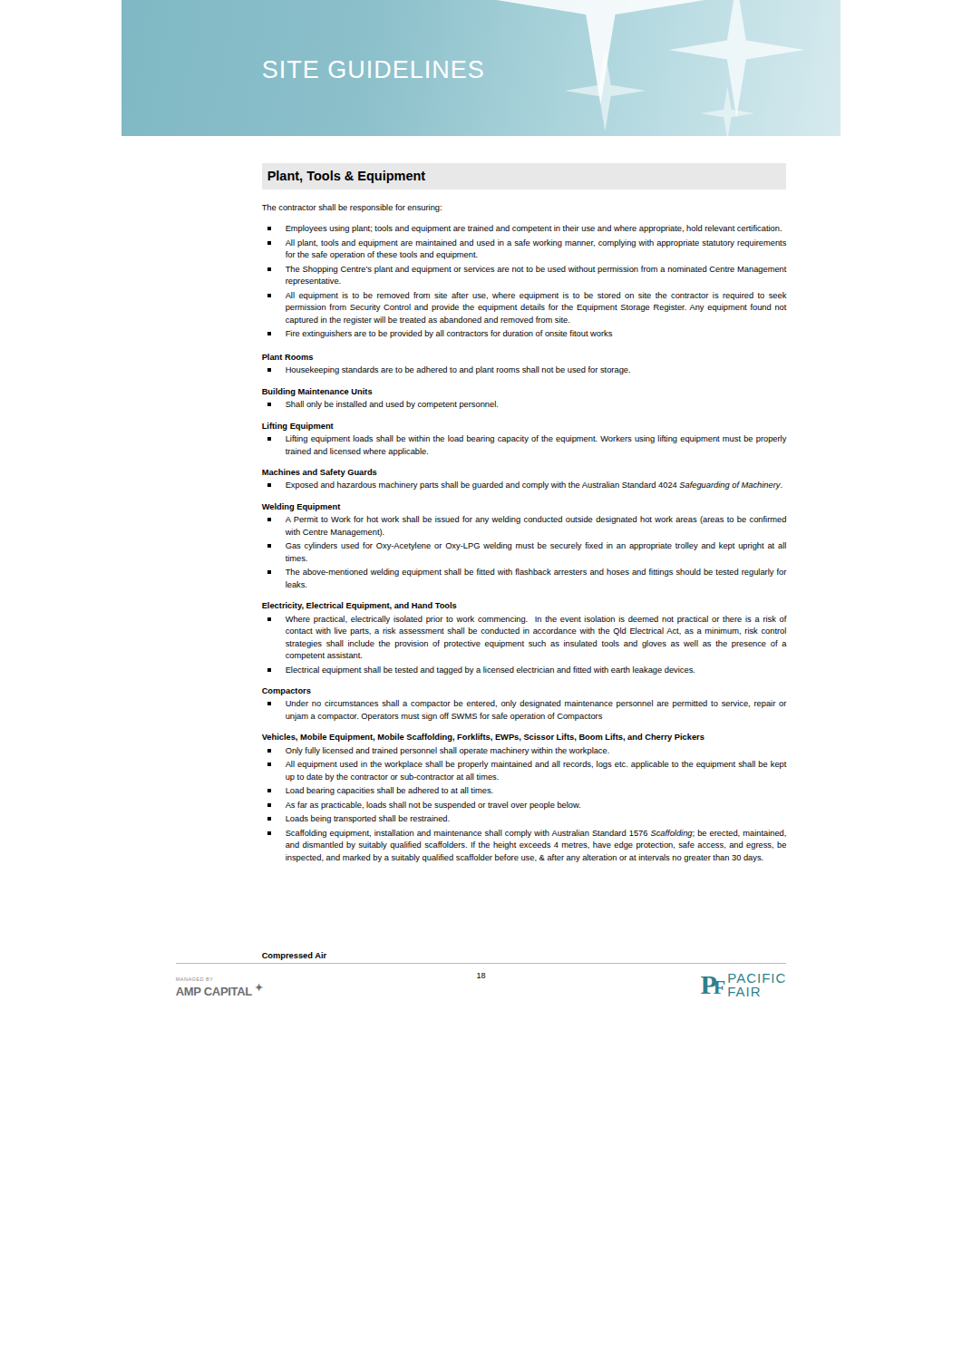SITE GUIDELINES
Plant, Tools & Equipment
The contractor shall be responsible for ensuring:
Employees using plant; tools and equipment are trained and competent in their use and where appropriate, hold relevant certification.
All plant, tools and equipment are maintained and used in a safe working manner, complying with appropriate statutory requirements for the safe operation of these tools and equipment.
The Shopping Centre’s plant and equipment or services are not to be used without permission from a nominated Centre Management representative.
All equipment is to be removed from site after use, where equipment is to be stored on site the contractor is required to seek permission from Security Control and provide the equipment details for the Equipment Storage Register. Any equipment found not captured in the register will be treated as abandoned and removed from site.
Fire extinguishers are to be provided by all contractors for duration of onsite fitout works
Plant Rooms
Housekeeping standards are to be adhered to and plant rooms shall not be used for storage.
Building Maintenance Units
Shall only be installed and used by competent personnel.
Lifting Equipment
Lifting equipment loads shall be within the load bearing capacity of the equipment. Workers using lifting equipment must be properly trained and licensed where applicable.
Machines and Safety Guards
Exposed and hazardous machinery parts shall be guarded and comply with the Australian Standard 4024 Safeguarding of Machinery.
Welding Equipment
A Permit to Work for hot work shall be issued for any welding conducted outside designated hot work areas (areas to be confirmed with Centre Management).
Gas cylinders used for Oxy-Acetylene or Oxy-LPG welding must be securely fixed in an appropriate trolley and kept upright at all times.
The above-mentioned welding equipment shall be fitted with flashback arresters and hoses and fittings should be tested regularly for leaks.
Electricity, Electrical Equipment, and Hand Tools
Where practical, electrically isolated prior to work commencing. In the event isolation is deemed not practical or there is a risk of contact with live parts, a risk assessment shall be conducted in accordance with the Qld Electrical Act, as a minimum, risk control strategies shall include the provision of protective equipment such as insulated tools and gloves as well as the presence of a competent assistant.
Electrical equipment shall be tested and tagged by a licensed electrician and fitted with earth leakage devices.
Compactors
Under no circumstances shall a compactor be entered, only designated maintenance personnel are permitted to service, repair or unjam a compactor. Operators must sign off SWMS for safe operation of Compactors
Vehicles, Mobile Equipment, Mobile Scaffolding, Forklifts, EWPs, Scissor Lifts, Boom Lifts, and Cherry Pickers
Only fully licensed and trained personnel shall operate machinery within the workplace.
All equipment used in the workplace shall be properly maintained and all records, logs etc. applicable to the equipment shall be kept up to date by the contractor or sub-contractor at all times.
Load bearing capacities shall be adhered to at all times.
As far as practicable, loads shall not be suspended or travel over people below.
Loads being transported shall be restrained.
Scaffolding equipment, installation and maintenance shall comply with Australian Standard 1576 Scaffolding; be erected, maintained, and dismantled by suitably qualified scaffolders. If the height exceeds 4 metres, have edge protection, safe access, and egress, be inspected, and marked by a suitably qualified scaffolder before use, & after any alteration or at intervals no greater than 30 days.
Compressed Air
18
MANAGED BY
AMP CAPITAL ✦
PF PACIFIC
FAIR